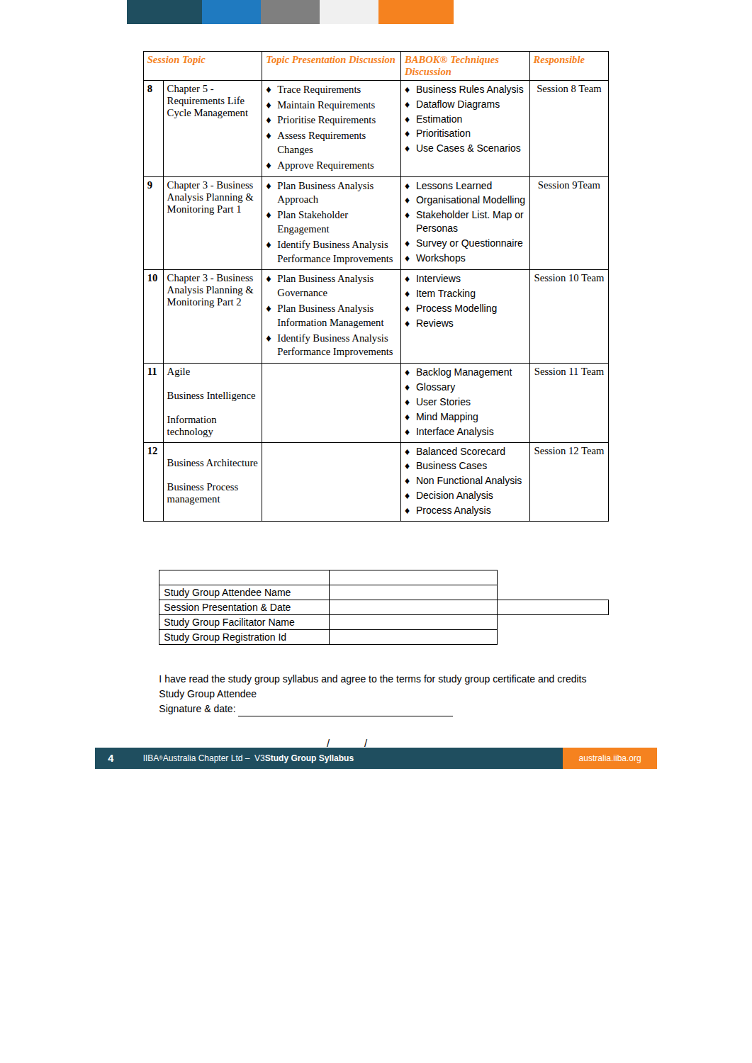| Session Topic | Topic Presentation Discussion | BABOK® Techniques Discussion | Responsible |
| --- | --- | --- | --- |
| 8 | Chapter 5 - Requirements Life Cycle Management | Trace Requirements Maintain Requirements Prioritise Requirements Assess Requirements Changes Approve Requirements | Business Rules Analysis Dataflow Diagrams Estimation Prioritisation Use Cases & Scenarios | Session 8 Team |
| 9 | Chapter 3 - Business Analysis Planning & Monitoring Part 1 | Plan Business Analysis Approach Plan Stakeholder Engagement Identify Business Analysis Performance Improvements | Lessons Learned Organisational Modelling Stakeholder List. Map or Personas Survey or Questionnaire Workshops | Session 9Team |
| 10 | Chapter 3 - Business Analysis Planning & Monitoring Part 2 | Plan Business Analysis Governance Plan Business Analysis Information Management Identify Business Analysis Performance Improvements | Interviews Item Tracking Process Modelling Reviews | Session 10 Team |
| 11 | Agile Business Intelligence Information technology | | Backlog Management Glossary User Stories Mind Mapping Interface Analysis | Session 11 Team |
| 12 | Business Architecture Business Process management | | Balanced Scorecard Business Cases Non Functional Analysis Decision Analysis Process Analysis | Session 12 Team |
| Study Group Attendee Name | | |
| Session Presentation & Date | | |
| Study Group Facilitator Name | | |
| Study Group Registration Id | | |
I have read the study group syllabus and agree to the terms for study group certificate and credits
Study Group Attendee
Signature & date:
____/______/_____
4
IIBA® Australia Chapter Ltd – V3 Study Group Syllabus
australia.iiba.org